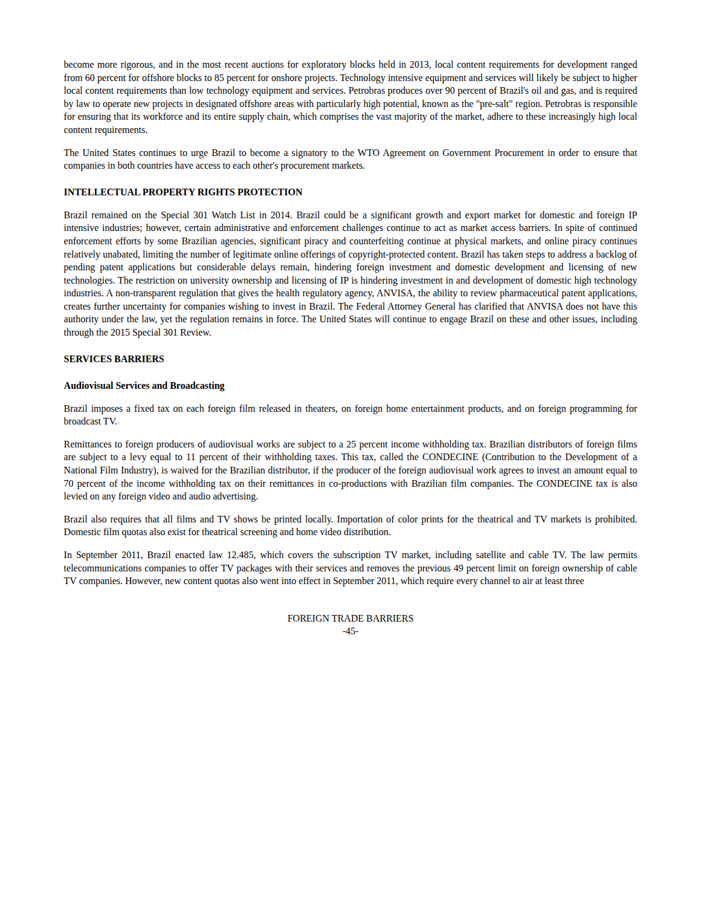become more rigorous, and in the most recent auctions for exploratory blocks held in 2013, local content requirements for development ranged from 60 percent for offshore blocks to 85 percent for onshore projects. Technology intensive equipment and services will likely be subject to higher local content requirements than low technology equipment and services. Petrobras produces over 90 percent of Brazil's oil and gas, and is required by law to operate new projects in designated offshore areas with particularly high potential, known as the "pre-salt" region. Petrobras is responsible for ensuring that its workforce and its entire supply chain, which comprises the vast majority of the market, adhere to these increasingly high local content requirements.
The United States continues to urge Brazil to become a signatory to the WTO Agreement on Government Procurement in order to ensure that companies in both countries have access to each other's procurement markets.
Intellectual Property Rights Protection
Brazil remained on the Special 301 Watch List in 2014. Brazil could be a significant growth and export market for domestic and foreign IP intensive industries; however, certain administrative and enforcement challenges continue to act as market access barriers. In spite of continued enforcement efforts by some Brazilian agencies, significant piracy and counterfeiting continue at physical markets, and online piracy continues relatively unabated, limiting the number of legitimate online offerings of copyright-protected content. Brazil has taken steps to address a backlog of pending patent applications but considerable delays remain, hindering foreign investment and domestic development and licensing of new technologies. The restriction on university ownership and licensing of IP is hindering investment in and development of domestic high technology industries. A non-transparent regulation that gives the health regulatory agency, ANVISA, the ability to review pharmaceutical patent applications, creates further uncertainty for companies wishing to invest in Brazil. The Federal Attorney General has clarified that ANVISA does not have this authority under the law, yet the regulation remains in force. The United States will continue to engage Brazil on these and other issues, including through the 2015 Special 301 Review.
Services Barriers
Audiovisual Services and Broadcasting
Brazil imposes a fixed tax on each foreign film released in theaters, on foreign home entertainment products, and on foreign programming for broadcast TV.
Remittances to foreign producers of audiovisual works are subject to a 25 percent income withholding tax. Brazilian distributors of foreign films are subject to a levy equal to 11 percent of their withholding taxes. This tax, called the CONDECINE (Contribution to the Development of a National Film Industry), is waived for the Brazilian distributor, if the producer of the foreign audiovisual work agrees to invest an amount equal to 70 percent of the income withholding tax on their remittances in co-productions with Brazilian film companies. The CONDECINE tax is also levied on any foreign video and audio advertising.
Brazil also requires that all films and TV shows be printed locally. Importation of color prints for the theatrical and TV markets is prohibited. Domestic film quotas also exist for theatrical screening and home video distribution.
In September 2011, Brazil enacted law 12.485, which covers the subscription TV market, including satellite and cable TV. The law permits telecommunications companies to offer TV packages with their services and removes the previous 49 percent limit on foreign ownership of cable TV companies. However, new content quotas also went into effect in September 2011, which require every channel to air at least three
FOREIGN TRADE BARRIERS -45-